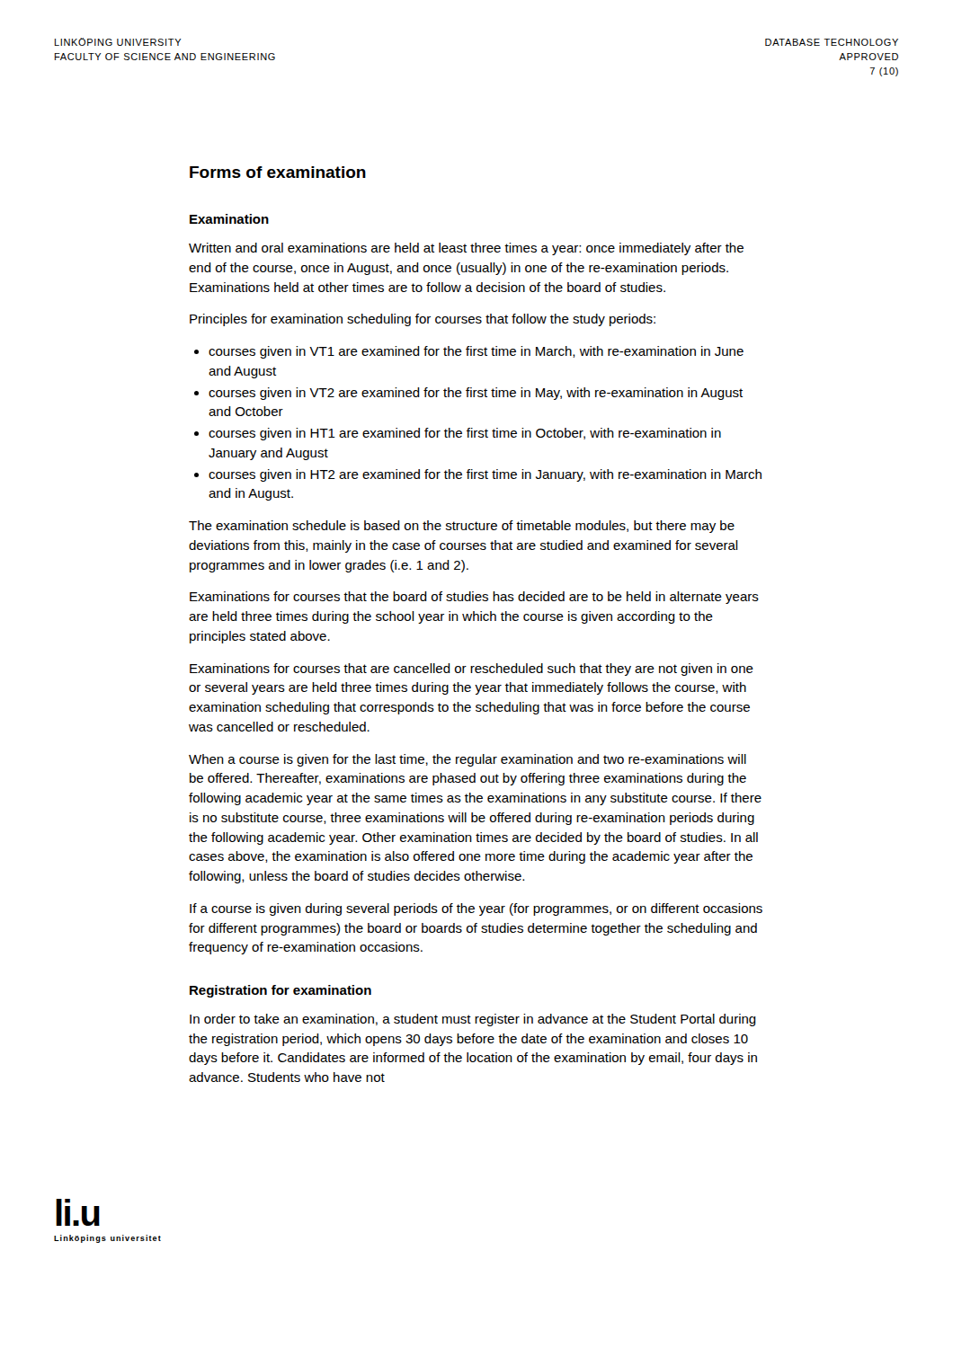Linköping University
Faculty of Science and Engineering
Database Technology
Approved
7 (10)
Forms of examination
Examination
Written and oral examinations are held at least three times a year: once immediately after the end of the course, once in August, and once (usually) in one of the re-examination periods. Examinations held at other times are to follow a decision of the board of studies.
Principles for examination scheduling for courses that follow the study periods:
courses given in VT1 are examined for the first time in March, with re-examination in June and August
courses given in VT2 are examined for the first time in May, with re-examination in August and October
courses given in HT1 are examined for the first time in October, with re-examination in January and August
courses given in HT2 are examined for the first time in January, with re-examination in March and in August.
The examination schedule is based on the structure of timetable modules, but there may be deviations from this, mainly in the case of courses that are studied and examined for several programmes and in lower grades (i.e. 1 and 2).
Examinations for courses that the board of studies has decided are to be held in alternate years are held three times during the school year in which the course is given according to the principles stated above.
Examinations for courses that are cancelled or rescheduled such that they are not given in one or several years are held three times during the year that immediately follows the course, with examination scheduling that corresponds to the scheduling that was in force before the course was cancelled or rescheduled.
When a course is given for the last time, the regular examination and two re-examinations will be offered. Thereafter, examinations are phased out by offering three examinations during the following academic year at the same times as the examinations in any substitute course. If there is no substitute course, three examinations will be offered during re-examination periods during the following academic year. Other examination times are decided by the board of studies. In all cases above, the examination is also offered one more time during the academic year after the following, unless the board of studies decides otherwise.
If a course is given during several periods of the year (for programmes, or on different occasions for different programmes) the board or boards of studies determine together the scheduling and frequency of re-examination occasions.
Registration for examination
In order to take an examination, a student must register in advance at the Student Portal during the registration period, which opens 30 days before the date of the examination and closes 10 days before it. Candidates are informed of the location of the examination by email, four days in advance. Students who have not
li.u Linköpings universitet